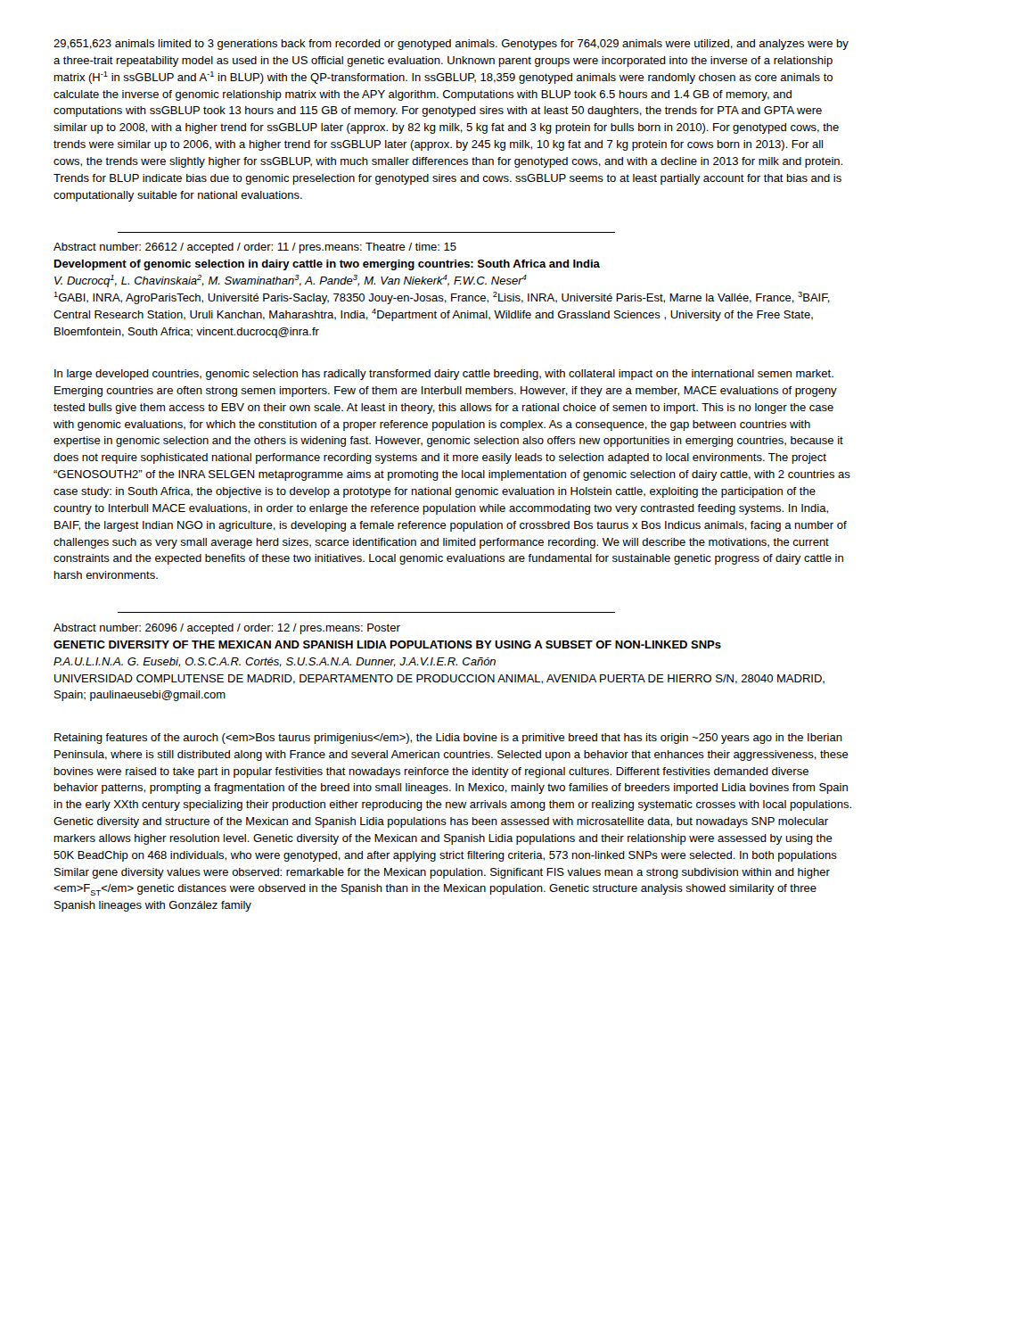29,651,623 animals limited to 3 generations back from recorded or genotyped animals. Genotypes for 764,029 animals were utilized, and analyzes were by a three-trait repeatability model as used in the US official genetic evaluation. Unknown parent groups were incorporated into the inverse of a relationship matrix (H-1 in ssGBLUP and A-1 in BLUP) with the QP-transformation. In ssGBLUP, 18,359 genotyped animals were randomly chosen as core animals to calculate the inverse of genomic relationship matrix with the APY algorithm. Computations with BLUP took 6.5 hours and 1.4 GB of memory, and computations with ssGBLUP took 13 hours and 115 GB of memory. For genotyped sires with at least 50 daughters, the trends for PTA and GPTA were similar up to 2008, with a higher trend for ssGBLUP later (approx. by 82 kg milk, 5 kg fat and 3 kg protein for bulls born in 2010). For genotyped cows, the trends were similar up to 2006, with a higher trend for ssGBLUP later (approx. by 245 kg milk, 10 kg fat and 7 kg protein for cows born in 2013). For all cows, the trends were slightly higher for ssGBLUP, with much smaller differences than for genotyped cows, and with a decline in 2013 for milk and protein. Trends for BLUP indicate bias due to genomic preselection for genotyped sires and cows. ssGBLUP seems to at least partially account for that bias and is computationally suitable for national evaluations.
Abstract number: 26612 / accepted / order: 11 / pres.means: Theatre / time: 15
Development of genomic selection in dairy cattle in two emerging countries: South Africa and India
V. Ducrocq1, L. Chavinskaia2, M. Swaminathan3, A. Pande3, M. Van Niekerk4, F.W.C. Neser4
1GABI, INRA, AgroParisTech, Université Paris-Saclay, 78350 Jouy-en-Josas, France, 2Lisis, INRA, Université Paris-Est, Marne la Vallée, France, 3BAIF, Central Research Station, Uruli Kanchan, Maharashtra, India, 4Department of Animal, Wildlife and Grassland Sciences , University of the Free State, Bloemfontein, South Africa; vincent.ducrocq@inra.fr
In large developed countries, genomic selection has radically transformed dairy cattle breeding, with collateral impact on the international semen market. Emerging countries are often strong semen importers. Few of them are Interbull members. However, if they are a member, MACE evaluations of progeny tested bulls give them access to EBV on their own scale. At least in theory, this allows for a rational choice of semen to import. This is no longer the case with genomic evaluations, for which the constitution of a proper reference population is complex. As a consequence, the gap between countries with expertise in genomic selection and the others is widening fast. However, genomic selection also offers new opportunities in emerging countries, because it does not require sophisticated national performance recording systems and it more easily leads to selection adapted to local environments. The project “GENOSOUTH2” of the INRA SELGEN metaprogramme aims at promoting the local implementation of genomic selection of dairy cattle, with 2 countries as case study: in South Africa, the objective is to develop a prototype for national genomic evaluation in Holstein cattle, exploiting the participation of the country to Interbull MACE evaluations, in order to enlarge the reference population while accommodating two very contrasted feeding systems. In India, BAIF, the largest Indian NGO in agriculture, is developing a female reference population of crossbred Bos taurus x Bos Indicus animals, facing a number of challenges such as very small average herd sizes, scarce identification and limited performance recording. We will describe the motivations, the current constraints and the expected benefits of these two initiatives. Local genomic evaluations are fundamental for sustainable genetic progress of dairy cattle in harsh environments.
Abstract number: 26096 / accepted / order: 12 / pres.means: Poster
GENETIC DIVERSITY OF THE MEXICAN AND SPANISH LIDIA POPULATIONS BY USING A SUBSET OF NON-LINKED SNPs
P.A.U.L.I.N.A. G. Eusebi, O.S.C.A.R. Cortés, S.U.S.A.N.A. Dunner, J.A.V.I.E.R. Cañón
UNIVERSIDAD COMPLUTENSE DE MADRID, DEPARTAMENTO DE PRODUCCION ANIMAL, AVENIDA PUERTA DE HIERRO S/N, 28040 MADRID, Spain; paulinaeusebi@gmail.com
Retaining features of the auroch (<em>Bos taurus primigenius</em>), the Lidia bovine is a primitive breed that has its origin ~250 years ago in the Iberian Peninsula, where is still distributed along with France and several American countries. Selected upon a behavior that enhances their aggressiveness, these bovines were raised to take part in popular festivities that nowadays reinforce the identity of regional cultures. Different festivities demanded diverse behavior patterns, prompting a fragmentation of the breed into small lineages. In Mexico, mainly two families of breeders imported Lidia bovines from Spain in the early XXth century specializing their production either reproducing the new arrivals among them or realizing systematic crosses with local populations. Genetic diversity and structure of the Mexican and Spanish Lidia populations has been assessed with microsatellite data, but nowadays SNP molecular markers allows higher resolution level. Genetic diversity of the Mexican and Spanish Lidia populations and their relationship were assessed by using the 50K BeadChip on 468 individuals, who were genotyped, and after applying strict filtering criteria, 573 non-linked SNPs were selected. In both populations Similar gene diversity values were observed: remarkable for the Mexican population. Significant FIS values mean a strong subdivision within and higher <em>FST</em> genetic distances were observed in the Spanish than in the Mexican population. Genetic structure analysis showed similarity of three Spanish lineages with González family